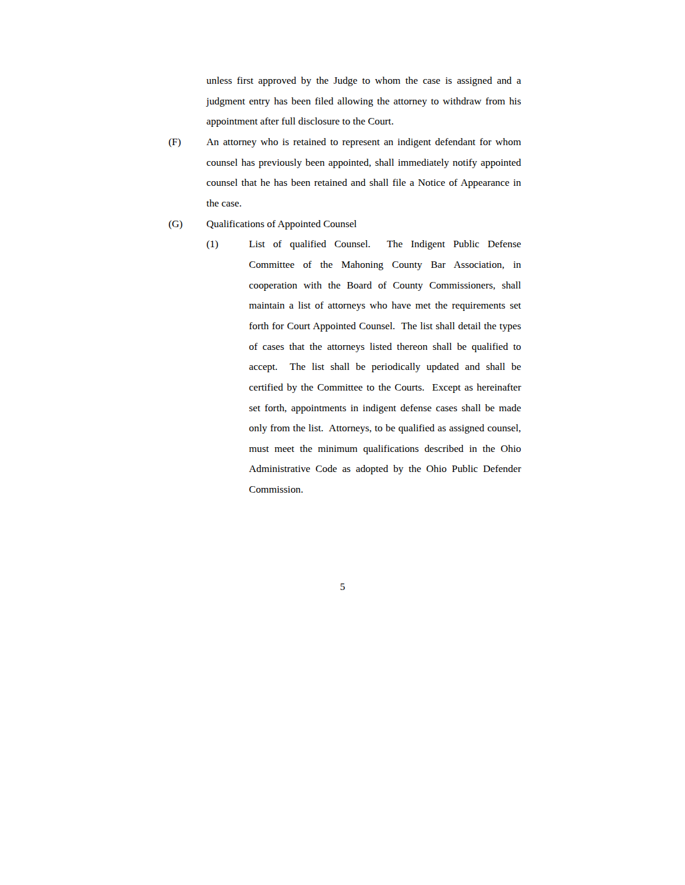unless first approved by the Judge to whom the case is assigned and a judgment entry has been filed allowing the attorney to withdraw from his appointment after full disclosure to the Court.
(F) An attorney who is retained to represent an indigent defendant for whom counsel has previously been appointed, shall immediately notify appointed counsel that he has been retained and shall file a Notice of Appearance in the case.
(G) Qualifications of Appointed Counsel
(1) List of qualified Counsel. The Indigent Public Defense Committee of the Mahoning County Bar Association, in cooperation with the Board of County Commissioners, shall maintain a list of attorneys who have met the requirements set forth for Court Appointed Counsel. The list shall detail the types of cases that the attorneys listed thereon shall be qualified to accept. The list shall be periodically updated and shall be certified by the Committee to the Courts. Except as hereinafter set forth, appointments in indigent defense cases shall be made only from the list. Attorneys, to be qualified as assigned counsel, must meet the minimum qualifications described in the Ohio Administrative Code as adopted by the Ohio Public Defender Commission.
5